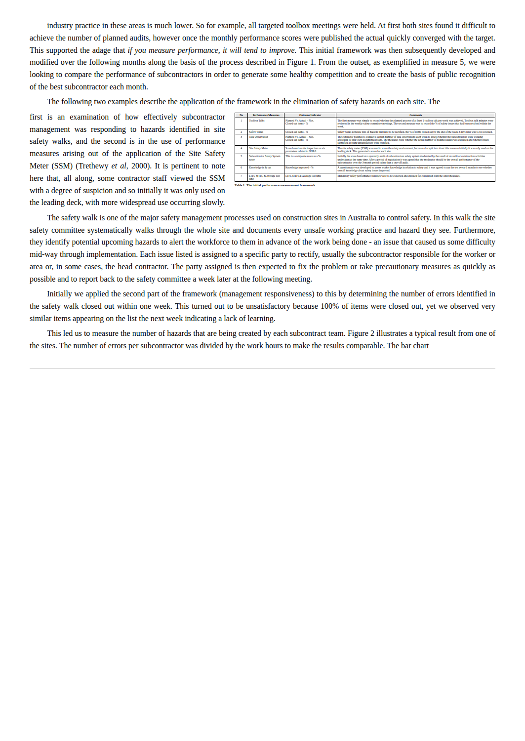industry practice in these areas is much lower. So for example, all targeted toolbox meetings were held. At first both sites found it difficult to achieve the number of planned audits, however once the monthly performance scores were published the actual quickly converged with the target. This supported the adage that if you measure performance, it will tend to improve. This initial framework was then subsequently developed and modified over the following months along the basis of the process described in Figure 1. From the outset, as exemplified in measure 5, we were looking to compare the performance of subcontractors in order to generate some healthy competition and to create the basis of public recognition of the best subcontractor each month.
The following two examples describe the application of the framework in the elimination of safety hazards on each site. The
| No | Performance Measures | Outcome Indicator | Comments |
| --- | --- | --- | --- |
| 1 | Toolbox Talks | Planned Vs. Actual – Nos. Closed out items - % | The first measure was simply to record whether the planned process of at least 1 toolbox talk per week was achieved. Toolbox talk minutes were reviewed in the weekly safety committee meetings. The second measure was to record the % of safety issues that had been resolved within the week. |
| 2 | Safety Walks | Closed out items - % | Safety walks generate lists of hazards that have to be rectified, the % of items closed out by the end of the week 3 days later was to be recorded. |
| 3 | Task Observation | Planned Vs. Actual – Nos. Closed out items - % | The contractor planned to conduct a certain number of task observations each week to assess whether the subcontractors were working according to their own documented plans. The measures were whether the actual number of planned audits was executed and whether issues identified as being unsatisfactory were rectified. |
| 4 | Site Safety Meter | Score based on site inspection on six parameters related to OH&S | The site safety meter (SSM) was used to score the safety environment; because of scepticism about this measure initially it was only used on the leading deck. This generated a score for each site. |
| 5 | Subcontractor Safety System score | This is a composite score as a %. | Initially the score based on a quarterly audit of subcontractors safety system moderated by the result of an audit of construction activities undertaken at the same time. After a period of negotiation it was agreed that the moderator should be the overall performance of the subcontractor over the 3-month period rather than a one-off audit. |
| 6 | Knowledge in & out | Knowledge improved - % | A questionnaire was developed to assess worker knowledge in relation to safety and it was agreed to run the test every 6 months to see whether overall knowledge about safety issues improved. |
| 7 | LTI's, MTI's, & Average lost time | LTI's, MTI's & Average lost time | Mandatory safety performance statistics were to be collected and checked for correlation with the other measures. |
Table 1: The initial performance measurement framework
first is an examination of how effectively subcontractor management was responding to hazards identified in site safety walks, and the second is in the use of performance measures arising out of the application of the Site Safety Meter (SSM) (Trethewy et al, 2000). It is pertinent to note here that, all along, some contractor staff viewed the SSM with a degree of suspicion and so initially it was only used on the leading deck, with more widespread use occurring slowly.
The safety walk is one of the major safety management processes used on construction sites in Australia to control safety. In this walk the site safety committee systematically walks through the whole site and documents every unsafe working practice and hazard they see. Furthermore, they identify potential upcoming hazards to alert the workforce to them in advance of the work being done - an issue that caused us some difficulty mid-way through implementation. Each issue listed is assigned to a specific party to rectify, usually the subcontractor responsible for the worker or area or, in some cases, the head contractor. The party assigned is then expected to fix the problem or take precautionary measures as quickly as possible and to report back to the safety committee a week later at the following meeting.
Initially we applied the second part of the framework (management responsiveness) to this by determining the number of errors identified in the safety walk closed out within one week. This turned out to be unsatisfactory because 100% of items were closed out, yet we observed very similar items appearing on the list the next week indicating a lack of learning.
This led us to measure the number of hazards that are being created by each subcontract team. Figure 2 illustrates a typical result from one of the sites. The number of errors per subcontractor was divided by the work hours to make the results comparable. The bar chart